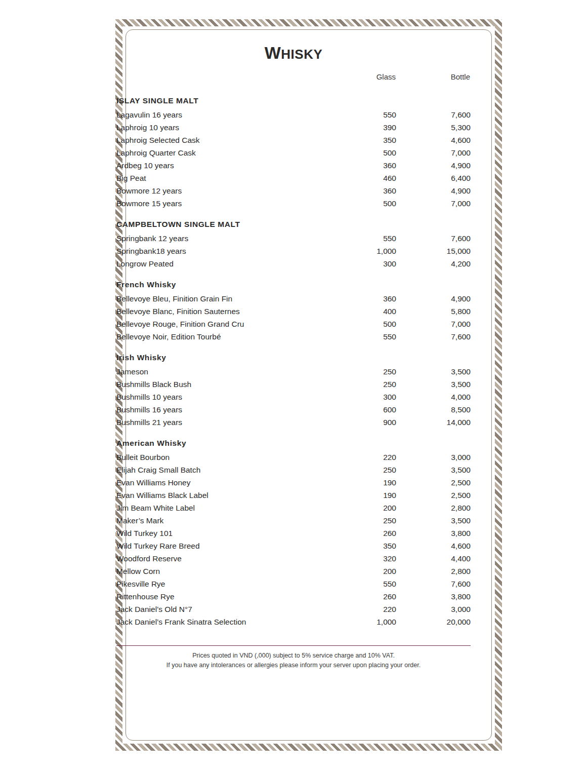WHISKY
| | Glass | Bottle |
| --- | --- | --- |
| ISLAY SINGLE MALT |
| Lagavulin 16 years | 550 | 7,600 |
| Laphroig 10 years | 390 | 5,300 |
| Laphroig Selected Cask | 350 | 4,600 |
| Laphroig Quarter Cask | 500 | 7,000 |
| Ardbeg 10 years | 360 | 4,900 |
| Big Peat | 460 | 6,400 |
| Bowmore 12 years | 360 | 4,900 |
| Bowmore 15 years | 500 | 7,000 |
| CAMPBELTOWN SINGLE MALT |
| Springbank 12 years | 550 | 7,600 |
| Springbank18 years | 1,000 | 15,000 |
| Longrow Peated | 300 | 4,200 |
| French Whisky |
| Bellevoye Bleu, Finition Grain Fin | 360 | 4,900 |
| Bellevoye Blanc, Finition Sauternes | 400 | 5,800 |
| Bellevoye Rouge, Finition Grand Cru | 500 | 7,000 |
| Bellevoye Noir, Edition Tourbé | 550 | 7,600 |
| Irish Whisky |
| Jameson | 250 | 3,500 |
| Bushmills Black Bush | 250 | 3,500 |
| Bushmills 10 years | 300 | 4,000 |
| Bushmills 16 years | 600 | 8,500 |
| Bushmills 21 years | 900 | 14,000 |
| American Whisky |
| Bulleit Bourbon | 220 | 3,000 |
| Elijah Craig Small Batch | 250 | 3,500 |
| Evan Williams Honey | 190 | 2,500 |
| Evan Williams Black Label | 190 | 2,500 |
| Jim Beam White Label | 200 | 2,800 |
| Maker’s Mark | 250 | 3,500 |
| Wild Turkey 101 | 260 | 3,800 |
| Wild Turkey Rare Breed | 350 | 4,600 |
| Woodford Reserve | 320 | 4,400 |
| Mellow Corn | 200 | 2,800 |
| Pikesville Rye | 550 | 7,600 |
| Rittenhouse Rye | 260 | 3,800 |
| Jack Daniel’s Old N°7 | 220 | 3,000 |
| Jack Daniel’s Frank Sinatra Selection | 1,000 | 20,000 |
Prices quoted in VND (,000) subject to 5% service charge and 10% VAT.
If you have any intolerances or allergies please inform your server upon placing your order.